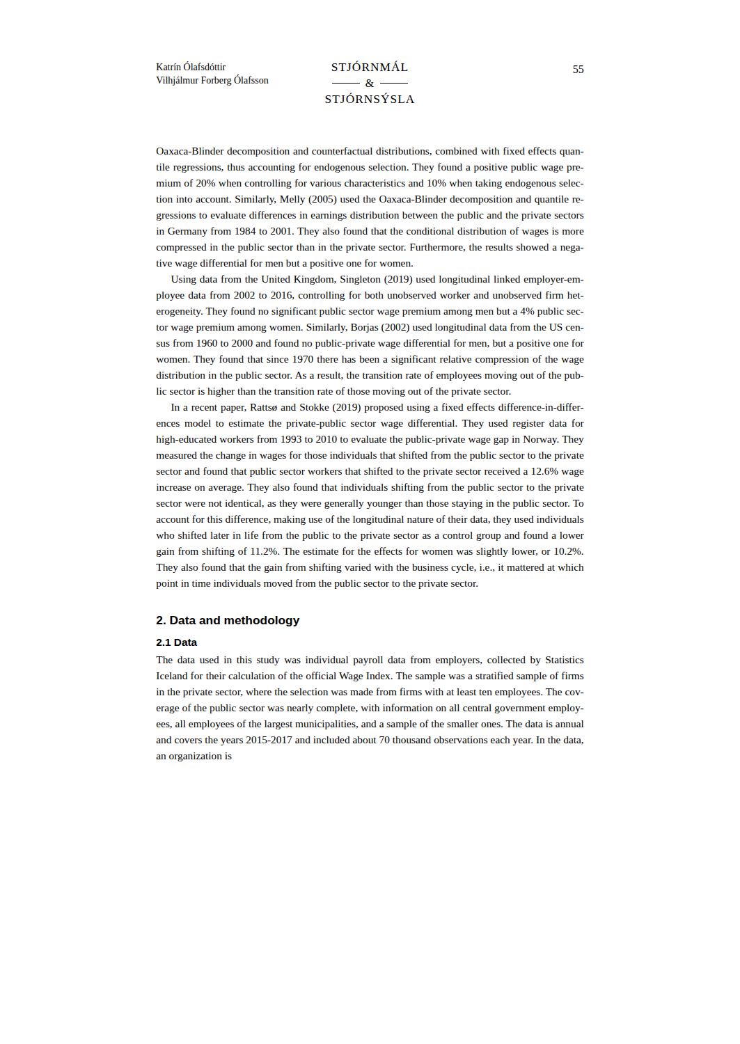Katrín Ólafsdóttir
Vilhjálmur Forberg Ólafsson
STJÓRNMÁL
&
STJÓRNSÝSLA
55
Oaxaca-Blinder decomposition and counterfactual distributions, combined with fixed effects quantile regressions, thus accounting for endogenous selection. They found a positive public wage premium of 20% when controlling for various characteristics and 10% when taking endogenous selection into account. Similarly, Melly (2005) used the Oaxaca-Blinder decomposition and quantile regressions to evaluate differences in earnings distribution between the public and the private sectors in Germany from 1984 to 2001. They also found that the conditional distribution of wages is more compressed in the public sector than in the private sector. Furthermore, the results showed a negative wage differential for men but a positive one for women.
Using data from the United Kingdom, Singleton (2019) used longitudinal linked employer-employee data from 2002 to 2016, controlling for both unobserved worker and unobserved firm heterogeneity. They found no significant public sector wage premium among men but a 4% public sector wage premium among women. Similarly, Borjas (2002) used longitudinal data from the US census from 1960 to 2000 and found no public-private wage differential for men, but a positive one for women. They found that since 1970 there has been a significant relative compression of the wage distribution in the public sector. As a result, the transition rate of employees moving out of the public sector is higher than the transition rate of those moving out of the private sector.
In a recent paper, Rattsø and Stokke (2019) proposed using a fixed effects difference-in-differences model to estimate the private-public sector wage differential. They used register data for high-educated workers from 1993 to 2010 to evaluate the public-private wage gap in Norway. They measured the change in wages for those individuals that shifted from the public sector to the private sector and found that public sector workers that shifted to the private sector received a 12.6% wage increase on average. They also found that individuals shifting from the public sector to the private sector were not identical, as they were generally younger than those staying in the public sector. To account for this difference, making use of the longitudinal nature of their data, they used individuals who shifted later in life from the public to the private sector as a control group and found a lower gain from shifting of 11.2%. The estimate for the effects for women was slightly lower, or 10.2%. They also found that the gain from shifting varied with the business cycle, i.e., it mattered at which point in time individuals moved from the public sector to the private sector.
2. Data and methodology
2.1 Data
The data used in this study was individual payroll data from employers, collected by Statistics Iceland for their calculation of the official Wage Index. The sample was a stratified sample of firms in the private sector, where the selection was made from firms with at least ten employees. The coverage of the public sector was nearly complete, with information on all central government employees, all employees of the largest municipalities, and a sample of the smaller ones. The data is annual and covers the years 2015-2017 and included about 70 thousand observations each year. In the data, an organization is